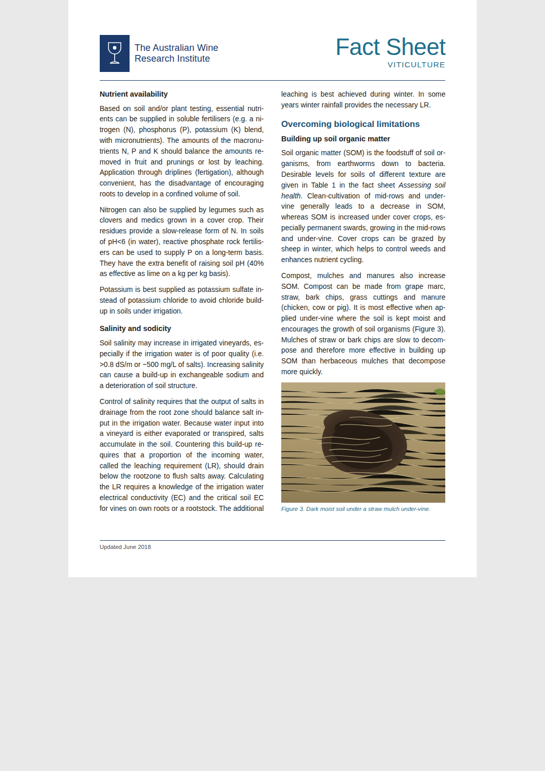The Australian Wine Research Institute
Fact Sheet
VITICULTURE
Nutrient availability
Based on soil and/or plant testing, essential nutrients can be supplied in soluble fertilisers (e.g. a nitrogen (N), phosphorus (P), potassium (K) blend, with micronutrients). The amounts of the macronutrients N, P and K should balance the amounts removed in fruit and prunings or lost by leaching. Application through driplines (fertigation), although convenient, has the disadvantage of encouraging roots to develop in a confined volume of soil.
Nitrogen can also be supplied by legumes such as clovers and medics grown in a cover crop. Their residues provide a slow-release form of N. In soils of pH<6 (in water), reactive phosphate rock fertilisers can be used to supply P on a long-term basis. They have the extra benefit of raising soil pH (40% as effective as lime on a kg per kg basis).
Potassium is best supplied as potassium sulfate instead of potassium chloride to avoid chloride build-up in soils under irrigation.
Salinity and sodicity
Soil salinity may increase in irrigated vineyards, especially if the irrigation water is of poor quality (i.e. >0.8 dS/m or ~500 mg/L of salts). Increasing salinity can cause a build-up in exchangeable sodium and a deterioration of soil structure.
Control of salinity requires that the output of salts in drainage from the root zone should balance salt input in the irrigation water. Because water input into a vineyard is either evaporated or transpired, salts accumulate in the soil. Countering this build-up requires that a proportion of the incoming water, called the leaching requirement (LR), should drain below the rootzone to flush salts away. Calculating the LR requires a knowledge of the irrigation water electrical conductivity (EC) and the critical soil EC for vines on own roots or a rootstock. The additional leaching is best achieved during winter. In some years winter rainfall provides the necessary LR.
Overcoming biological limitations
Building up soil organic matter
Soil organic matter (SOM) is the foodstuff of soil organisms, from earthworms down to bacteria. Desirable levels for soils of different texture are given in Table 1 in the fact sheet Assessing soil health. Clean-cultivation of mid-rows and under-vine generally leads to a decrease in SOM, whereas SOM is increased under cover crops, especially permanent swards, growing in the mid-rows and under-vine. Cover crops can be grazed by sheep in winter, which helps to control weeds and enhances nutrient cycling.
Compost, mulches and manures also increase SOM. Compost can be made from grape marc, straw, bark chips, grass cuttings and manure (chicken, cow or pig). It is most effective when applied under-vine where the soil is kept moist and encourages the growth of soil organisms (Figure 3). Mulches of straw or bark chips are slow to decompose and therefore more effective in building up SOM than herbaceous mulches that decompose more quickly.
Figure 3. Dark moist soil under a straw mulch under-vine.
Updated June 2018